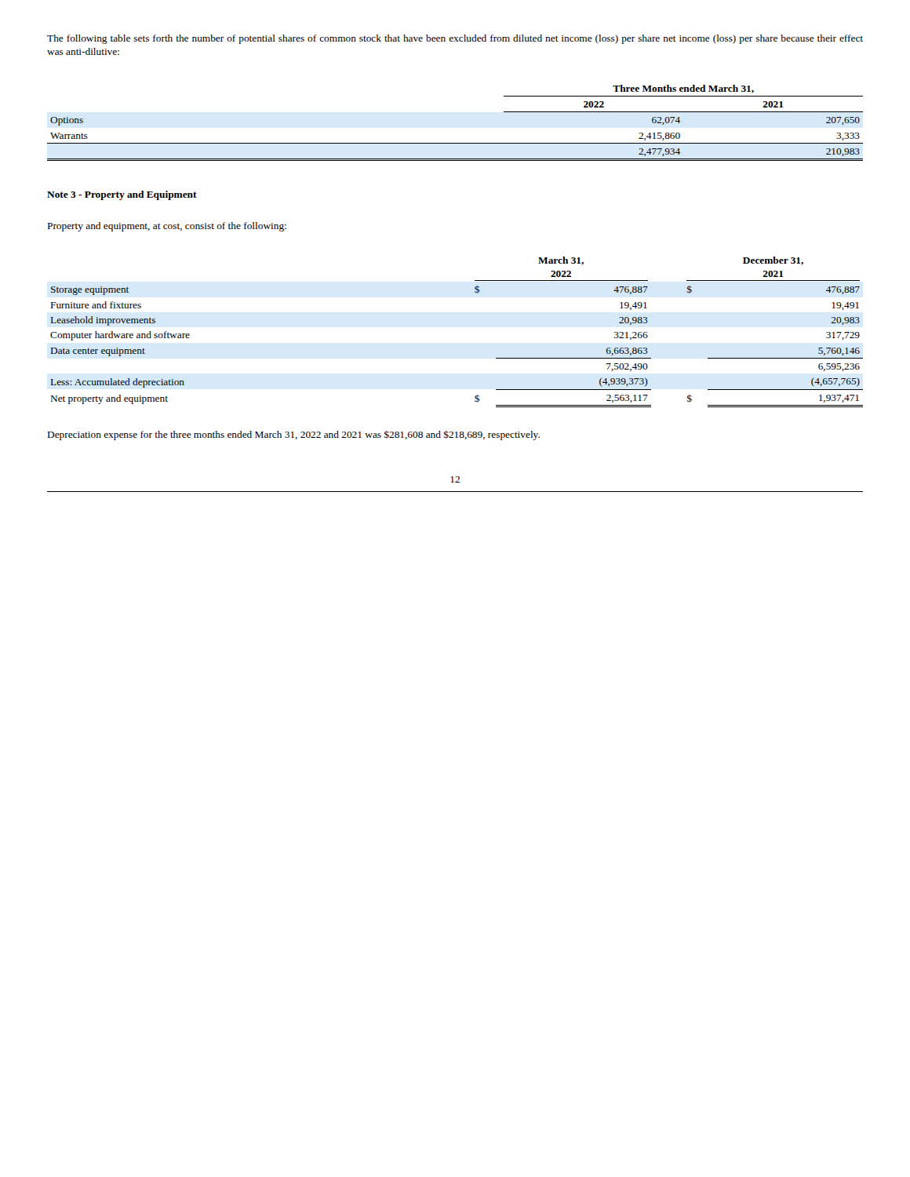The following table sets forth the number of potential shares of common stock that have been excluded from diluted net income (loss) per share net income (loss) per share because their effect was anti-dilutive:
| | Three Months ended March 31, |
| --- | --- |
| | 2022 | 2021 |
| Options | 62,074 | 207,650 |
| Warrants | 2,415,860 | 3,333 |
| | 2,477,934 | 210,983 |
Note 3 - Property and Equipment
Property and equipment, at cost, consist of the following:
| | March 31, 2022 | | December 31, 2021 |
| --- | --- | --- | --- |
| Storage equipment | $ | 476,887 | | $ | 476,887 |
| Furniture and fixtures | | 19,491 | | | 19,491 |
| Leasehold improvements | | 20,983 | | | 20,983 |
| Computer hardware and software | | 321,266 | | | 317,729 |
| Data center equipment | | 6,663,863 | | | 5,760,146 |
| | | 7,502,490 | | | 6,595,236 |
| Less: Accumulated depreciation | | (4,939,373) | | | (4,657,765) |
| Net property and equipment | $ | 2,563,117 | | $ | 1,937,471 |
Depreciation expense for the three months ended March 31, 2022 and 2021 was $281,608 and $218,689, respectively.
12